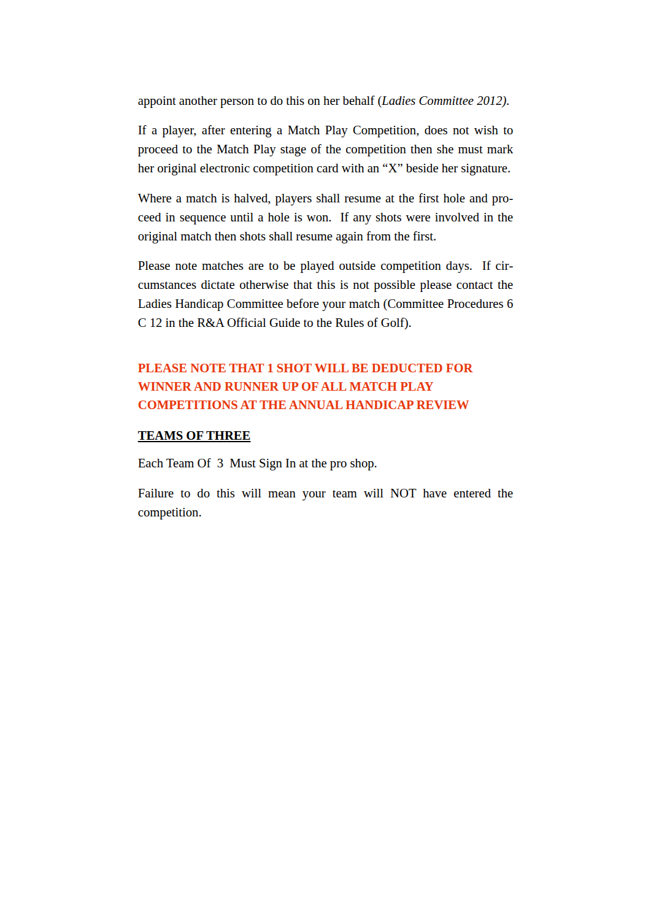appoint another person to do this on her behalf (Ladies Committee 2012).
If a player, after entering a Match Play Competition, does not wish to proceed to the Match Play stage of the competition then she must mark her original electronic competition card with an “X” beside her signature.
Where a match is halved, players shall resume at the first hole and proceed in sequence until a hole is won. If any shots were involved in the original match then shots shall resume again from the first.
Please note matches are to be played outside competition days. If circumstances dictate otherwise that this is not possible please contact the Ladies Handicap Committee before your match (Committee Procedures 6 C 12 in the R&A Official Guide to the Rules of Golf).
PLEASE NOTE THAT 1 SHOT WILL BE DEDUCTED FOR WINNER AND RUNNER UP OF ALL MATCH PLAY COMPETITIONS AT THE ANNUAL HANDICAP REVIEW
TEAMS OF THREE
Each Team Of 3 Must Sign In at the pro shop.
Failure to do this will mean your team will NOT have entered the competition.